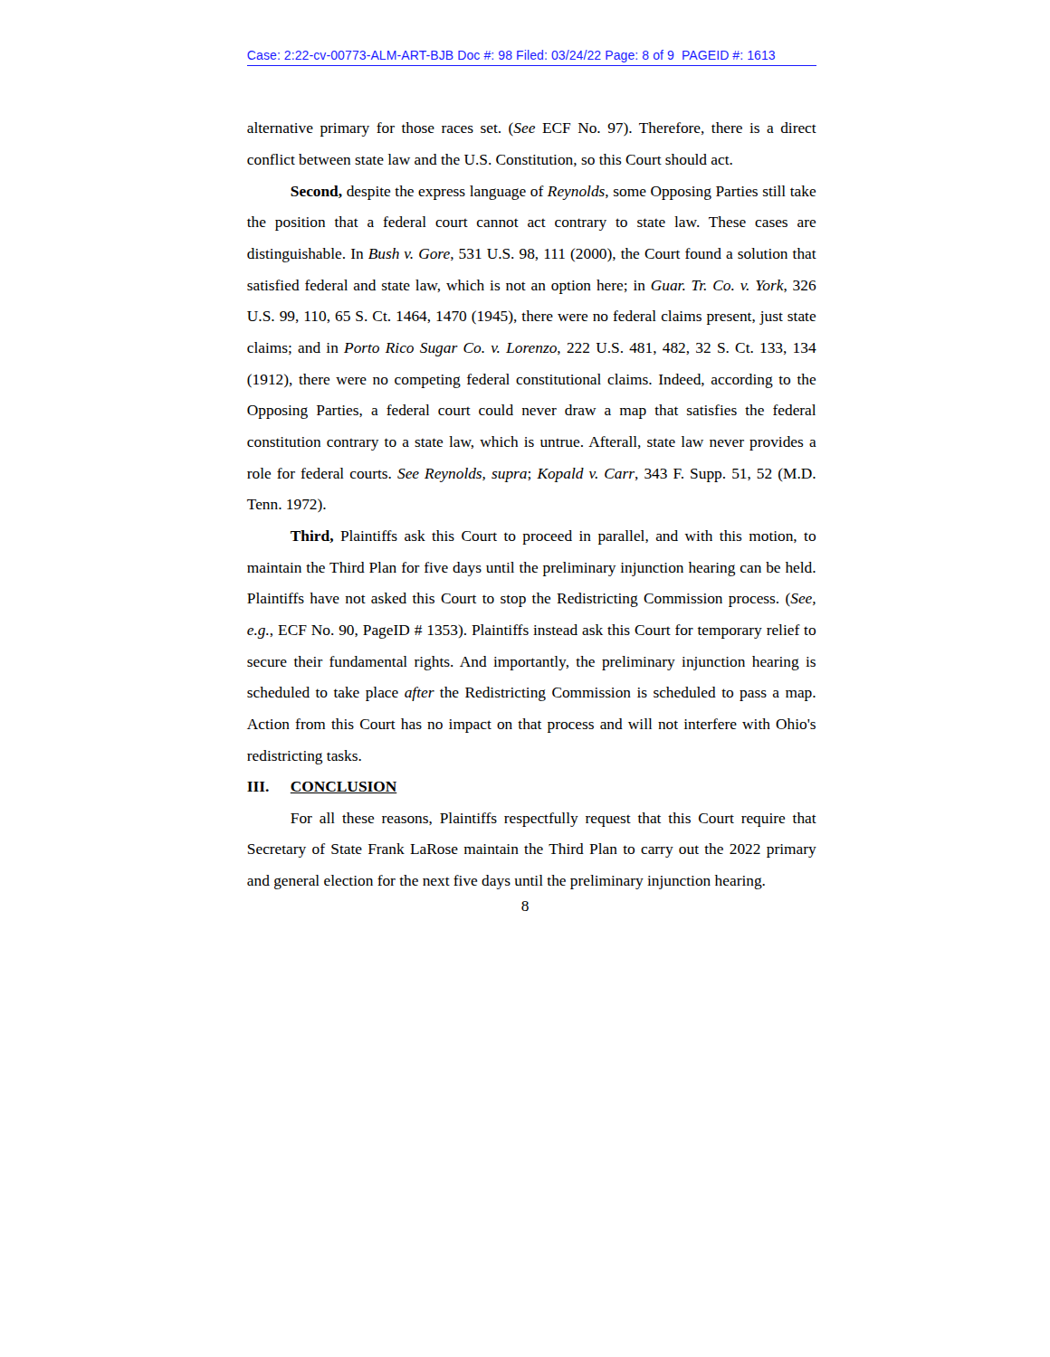Case: 2:22-cv-00773-ALM-ART-BJB Doc #: 98 Filed: 03/24/22 Page: 8 of 9 PAGEID #: 1613
alternative primary for those races set. (See ECF No. 97). Therefore, there is a direct conflict between state law and the U.S. Constitution, so this Court should act.
Second, despite the express language of Reynolds, some Opposing Parties still take the position that a federal court cannot act contrary to state law. These cases are distinguishable. In Bush v. Gore, 531 U.S. 98, 111 (2000), the Court found a solution that satisfied federal and state law, which is not an option here; in Guar. Tr. Co. v. York, 326 U.S. 99, 110, 65 S. Ct. 1464, 1470 (1945), there were no federal claims present, just state claims; and in Porto Rico Sugar Co. v. Lorenzo, 222 U.S. 481, 482, 32 S. Ct. 133, 134 (1912), there were no competing federal constitutional claims. Indeed, according to the Opposing Parties, a federal court could never draw a map that satisfies the federal constitution contrary to a state law, which is untrue. Afterall, state law never provides a role for federal courts. See Reynolds, supra; Kopald v. Carr, 343 F. Supp. 51, 52 (M.D. Tenn. 1972).
Third, Plaintiffs ask this Court to proceed in parallel, and with this motion, to maintain the Third Plan for five days until the preliminary injunction hearing can be held. Plaintiffs have not asked this Court to stop the Redistricting Commission process. (See, e.g., ECF No. 90, PageID # 1353). Plaintiffs instead ask this Court for temporary relief to secure their fundamental rights. And importantly, the preliminary injunction hearing is scheduled to take place after the Redistricting Commission is scheduled to pass a map. Action from this Court has no impact on that process and will not interfere with Ohio's redistricting tasks.
III. CONCLUSION
For all these reasons, Plaintiffs respectfully request that this Court require that Secretary of State Frank LaRose maintain the Third Plan to carry out the 2022 primary and general election for the next five days until the preliminary injunction hearing.
8